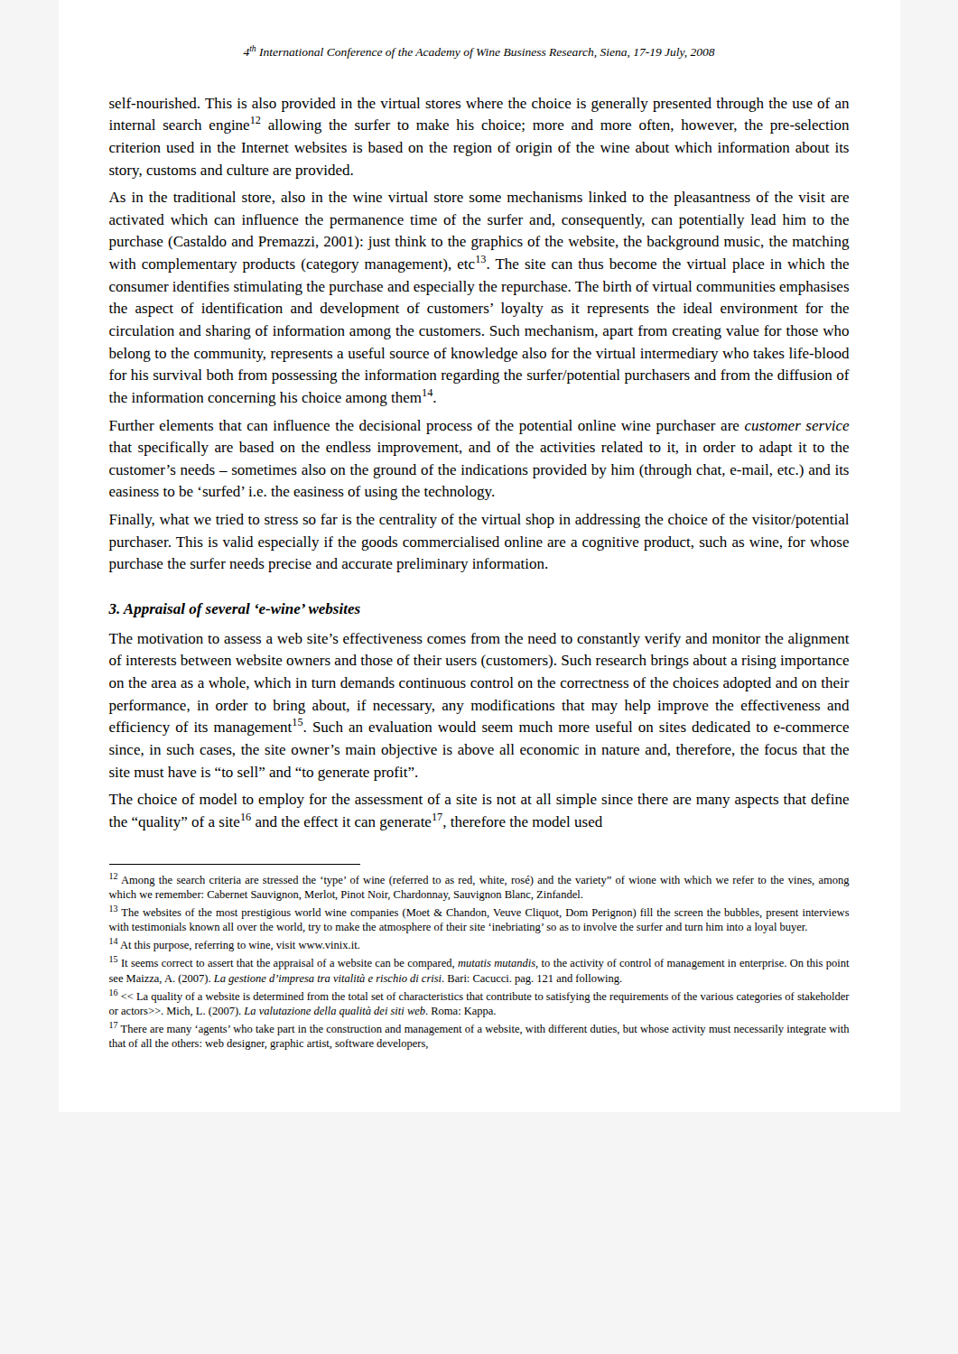4th International Conference of the Academy of Wine Business Research, Siena, 17-19 July, 2008
self-nourished. This is also provided in the virtual stores where the choice is generally presented through the use of an internal search engine12 allowing the surfer to make his choice; more and more often, however, the pre-selection criterion used in the Internet websites is based on the region of origin of the wine about which information about its story, customs and culture are provided.
As in the traditional store, also in the wine virtual store some mechanisms linked to the pleasantness of the visit are activated which can influence the permanence time of the surfer and, consequently, can potentially lead him to the purchase (Castaldo and Premazzi, 2001): just think to the graphics of the website, the background music, the matching with complementary products (category management), etc13. The site can thus become the virtual place in which the consumer identifies stimulating the purchase and especially the repurchase. The birth of virtual communities emphasises the aspect of identification and development of customers’ loyalty as it represents the ideal environment for the circulation and sharing of information among the customers. Such mechanism, apart from creating value for those who belong to the community, represents a useful source of knowledge also for the virtual intermediary who takes life-blood for his survival both from possessing the information regarding the surfer/potential purchasers and from the diffusion of the information concerning his choice among them14.
Further elements that can influence the decisional process of the potential online wine purchaser are customer service that specifically are based on the endless improvement, and of the activities related to it, in order to adapt it to the customer’s needs – sometimes also on the ground of the indications provided by him (through chat, e-mail, etc.) and its easiness to be ‘surfed’ i.e. the easiness of using the technology.
Finally, what we tried to stress so far is the centrality of the virtual shop in addressing the choice of the visitor/potential purchaser. This is valid especially if the goods commercialised online are a cognitive product, such as wine, for whose purchase the surfer needs precise and accurate preliminary information.
3. Appraisal of several ‘e-wine’ websites
The motivation to assess a web site’s effectiveness comes from the need to constantly verify and monitor the alignment of interests between website owners and those of their users (customers). Such research brings about a rising importance on the area as a whole, which in turn demands continuous control on the correctness of the choices adopted and on their performance, in order to bring about, if necessary, any modifications that may help improve the effectiveness and efficiency of its management15. Such an evaluation would seem much more useful on sites dedicated to e-commerce since, in such cases, the site owner’s main objective is above all economic in nature and, therefore, the focus that the site must have is “to sell” and “to generate profit”.
The choice of model to employ for the assessment of a site is not at all simple since there are many aspects that define the “quality” of a site16 and the effect it can generate17, therefore the model used
12 Among the search criteria are stressed the ‘type’ of wine (referred to as red, white, rosé) and the variety” of wione with which we refer to the vines, among which we remember: Cabernet Sauvignon, Merlot, Pinot Noir, Chardonnay, Sauvignon Blanc, Zinfandel.
13 The websites of the most prestigious world wine companies (Moet & Chandon, Veuve Cliquot, Dom Perignon) fill the screen the bubbles, present interviews with testimonials known all over the world, try to make the atmosphere of their site ‘inebriating’ so as to involve the surfer and turn him into a loyal buyer.
14 At this purpose, referring to wine, visit www.vinix.it.
15 It seems correct to assert that the appraisal of a website can be compared, mutatis mutandis, to the activity of control of management in enterprise. On this point see Maizza, A. (2007). La gestione d’impresa tra vitalità e rischio di crisi. Bari: Cacucci. pag. 121 and following.
16 << La quality of a website is determined from the total set of characteristics that contribute to satisfying the requirements of the various categories of stakeholder or actors>>. Mich, L. (2007). La valutazione della qualità dei siti web. Roma: Kappa.
17 There are many ‘agents’ who take part in the construction and management of a website, with different duties, but whose activity must necessarily integrate with that of all the others: web designer, graphic artist, software developers,